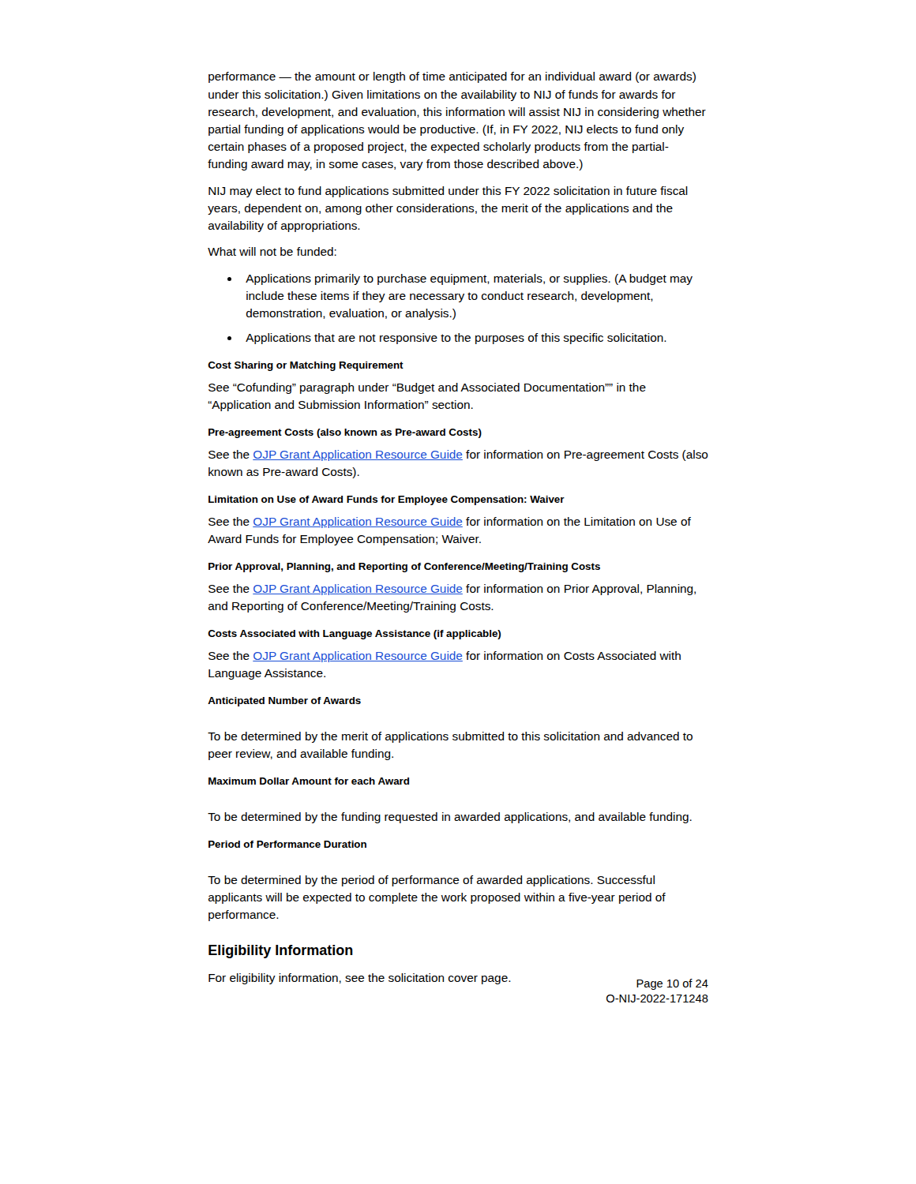performance — the amount or length of time anticipated for an individual award (or awards) under this solicitation.) Given limitations on the availability to NIJ of funds for awards for research, development, and evaluation, this information will assist NIJ in considering whether partial funding of applications would be productive. (If, in FY 2022, NIJ elects to fund only certain phases of a proposed project, the expected scholarly products from the partial-funding award may, in some cases, vary from those described above.)
NIJ may elect to fund applications submitted under this FY 2022 solicitation in future fiscal years, dependent on, among other considerations, the merit of the applications and the availability of appropriations.
What will not be funded:
Applications primarily to purchase equipment, materials, or supplies. (A budget may include these items if they are necessary to conduct research, development, demonstration, evaluation, or analysis.)
Applications that are not responsive to the purposes of this specific solicitation.
Cost Sharing or Matching Requirement
See “Cofunding” paragraph under “Budget and Associated Documentation”” in the “Application and Submission Information” section.
Pre-agreement Costs (also known as Pre-award Costs)
See the OJP Grant Application Resource Guide for information on Pre-agreement Costs (also known as Pre-award Costs).
Limitation on Use of Award Funds for Employee Compensation: Waiver
See the OJP Grant Application Resource Guide for information on the Limitation on Use of Award Funds for Employee Compensation; Waiver.
Prior Approval, Planning, and Reporting of Conference/Meeting/Training Costs
See the OJP Grant Application Resource Guide for information on Prior Approval, Planning, and Reporting of Conference/Meeting/Training Costs.
Costs Associated with Language Assistance (if applicable)
See the OJP Grant Application Resource Guide for information on Costs Associated with Language Assistance.
Anticipated Number of Awards
To be determined by the merit of applications submitted to this solicitation and advanced to peer review, and available funding.
Maximum Dollar Amount for each Award
To be determined by the funding requested in awarded applications, and available funding.
Period of Performance Duration
To be determined by the period of performance of awarded applications. Successful applicants will be expected to complete the work proposed within a five-year period of performance.
Eligibility Information
For eligibility information, see the solicitation cover page.
Page 10 of 24
O-NIJ-2022-171248